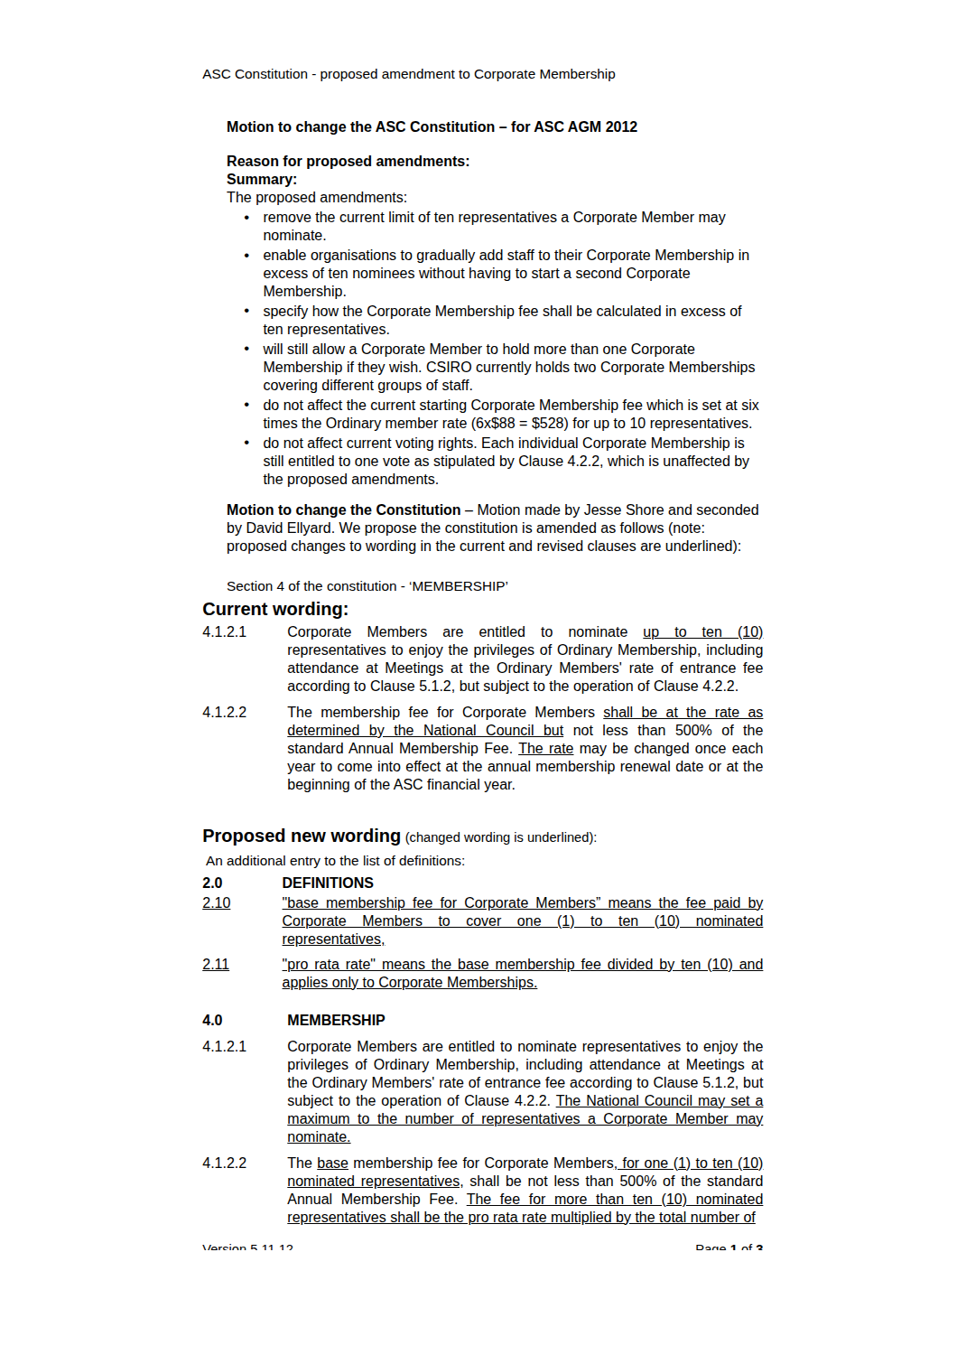ASC Constitution - proposed amendment to Corporate Membership
Motion to change the ASC Constitution – for ASC AGM 2012
Reason for proposed amendments:
Summary:
The proposed amendments:
remove the current limit of ten representatives a Corporate Member may nominate.
enable organisations to gradually add staff to their Corporate Membership in excess of ten nominees without having to start a second Corporate Membership.
specify how the Corporate Membership fee shall be calculated in excess of ten representatives.
will still allow a Corporate Member to hold more than one Corporate Membership if they wish. CSIRO currently holds two Corporate Memberships covering different groups of staff.
do not affect the current starting Corporate Membership fee which is set at six times the Ordinary member rate (6x$88 = $528) for up to 10 representatives.
do not affect current voting rights. Each individual Corporate Membership is still entitled to one vote as stipulated by Clause 4.2.2, which is unaffected by the proposed amendments.
Motion to change the Constitution – Motion made by Jesse Shore and seconded by David Ellyard. We propose the constitution is amended as follows (note: proposed changes to wording in the current and revised clauses are underlined):
Section 4 of the constitution - ‘MEMBERSHIP’
Current wording:
| 4.1.2.1 | Corporate Members are entitled to nominate up to ten (10) representatives to enjoy the privileges of Ordinary Membership, including attendance at Meetings at the Ordinary Members' rate of entrance fee according to Clause 5.1.2, but subject to the operation of Clause 4.2.2. |
| 4.1.2.2 | The membership fee for Corporate Members shall be at the rate as determined by the National Council but not less than 500% of the standard Annual Membership Fee. The rate may be changed once each year to come into effect at the annual membership renewal date or at the beginning of the ASC financial year. |
Proposed new wording
(changed wording is underlined):
An additional entry to the list of definitions:
| 2.0 | DEFINITIONS |
| 2.10 | "base membership fee for Corporate Members” means the fee paid by Corporate Members to cover one (1) to ten (10) nominated representatives, |
| 2.11 | "pro rata rate" means the base membership fee divided by ten (10) and applies only to Corporate Memberships. |
| 4.0 | MEMBERSHIP |
| 4.1.2.1 | Corporate Members are entitled to nominate representatives to enjoy the privileges of Ordinary Membership, including attendance at Meetings at the Ordinary Members' rate of entrance fee according to Clause 5.1.2, but subject to the operation of Clause 4.2.2. The National Council may set a maximum to the number of representatives a Corporate Member may nominate. |
| 4.1.2.2 | The base membership fee for Corporate Members , for one (1) to ten (10) nominated representatives, shall be not less than 500% of the standard Annual Membership Fee. The fee for more than ten (10) nominated representatives shall be the pro rata rate multiplied by the total number of |
Version 5 11 12 Page 1 of 3